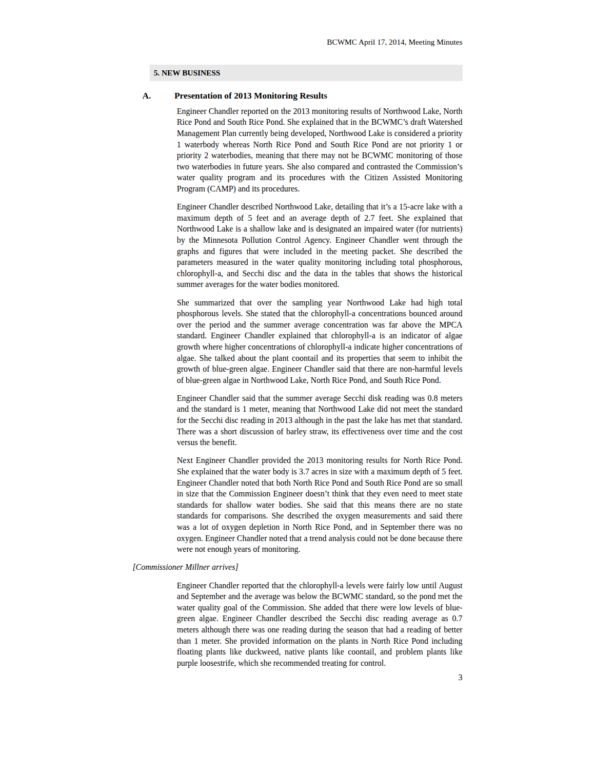BCWMC April 17, 2014, Meeting Minutes
5. NEW BUSINESS
A. Presentation of 2013 Monitoring Results
Engineer Chandler reported on the 2013 monitoring results of Northwood Lake, North Rice Pond and South Rice Pond. She explained that in the BCWMC’s draft Watershed Management Plan currently being developed, Northwood Lake is considered a priority 1 waterbody whereas North Rice Pond and South Rice Pond are not priority 1 or priority 2 waterbodies, meaning that there may not be BCWMC monitoring of those two waterbodies in future years. She also compared and contrasted the Commission’s water quality program and its procedures with the Citizen Assisted Monitoring Program (CAMP) and its procedures.
Engineer Chandler described Northwood Lake, detailing that it’s a 15-acre lake with a maximum depth of 5 feet and an average depth of 2.7 feet. She explained that Northwood Lake is a shallow lake and is designated an impaired water (for nutrients) by the Minnesota Pollution Control Agency. Engineer Chandler went through the graphs and figures that were included in the meeting packet. She described the parameters measured in the water quality monitoring including total phosphorous, chlorophyll-a, and Secchi disc and the data in the tables that shows the historical summer averages for the water bodies monitored.
She summarized that over the sampling year Northwood Lake had high total phosphorous levels. She stated that the chlorophyll-a concentrations bounced around over the period and the summer average concentration was far above the MPCA standard. Engineer Chandler explained that chlorophyll-a is an indicator of algae growth where higher concentrations of chlorophyll-a indicate higher concentrations of algae. She talked about the plant coontail and its properties that seem to inhibit the growth of blue-green algae. Engineer Chandler said that there are non-harmful levels of blue-green algae in Northwood Lake, North Rice Pond, and South Rice Pond.
Engineer Chandler said that the summer average Secchi disk reading was 0.8 meters and the standard is 1 meter, meaning that Northwood Lake did not meet the standard for the Secchi disc reading in 2013 although in the past the lake has met that standard. There was a short discussion of barley straw, its effectiveness over time and the cost versus the benefit.
Next Engineer Chandler provided the 2013 monitoring results for North Rice Pond. She explained that the water body is 3.7 acres in size with a maximum depth of 5 feet. Engineer Chandler noted that both North Rice Pond and South Rice Pond are so small in size that the Commission Engineer doesn’t think that they even need to meet state standards for shallow water bodies. She said that this means there are no state standards for comparisons. She described the oxygen measurements and said there was a lot of oxygen depletion in North Rice Pond, and in September there was no oxygen. Engineer Chandler noted that a trend analysis could not be done because there were not enough years of monitoring.
[Commissioner Millner arrives]
Engineer Chandler reported that the chlorophyll-a levels were fairly low until August and September and the average was below the BCWMC standard, so the pond met the water quality goal of the Commission. She added that there were low levels of blue-green algae. Engineer Chandler described the Secchi disc reading average as 0.7 meters although there was one reading during the season that had a reading of better than 1 meter. She provided information on the plants in North Rice Pond including floating plants like duckweed, native plants like coontail, and problem plants like purple loosestrife, which she recommended treating for control.
3